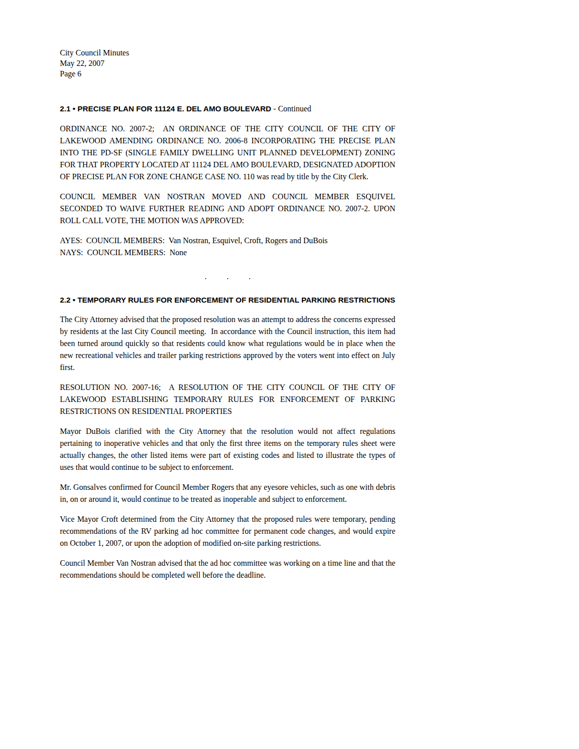City Council Minutes
May 22, 2007
Page 6
2.1 • PRECISE PLAN FOR 11124 E. DEL AMO BOULEVARD - Continued
ORDINANCE NO. 2007-2; AN ORDINANCE OF THE CITY COUNCIL OF THE CITY OF LAKEWOOD AMENDING ORDINANCE NO. 2006-8 INCORPORATING THE PRECISE PLAN INTO THE PD-SF (SINGLE FAMILY DWELLING UNIT PLANNED DEVELOPMENT) ZONING FOR THAT PROPERTY LOCATED AT 11124 DEL AMO BOULEVARD, DESIGNATED ADOPTION OF PRECISE PLAN FOR ZONE CHANGE CASE NO. 110 was read by title by the City Clerk.
COUNCIL MEMBER VAN NOSTRAN MOVED AND COUNCIL MEMBER ESQUIVEL SECONDED TO WAIVE FURTHER READING AND ADOPT ORDINANCE NO. 2007-2. UPON ROLL CALL VOTE, THE MOTION WAS APPROVED:
AYES: COUNCIL MEMBERS: Van Nostran, Esquivel, Croft, Rogers and DuBois
NAYS: COUNCIL MEMBERS: None
...
2.2 • TEMPORARY RULES FOR ENFORCEMENT OF RESIDENTIAL PARKING RESTRICTIONS
The City Attorney advised that the proposed resolution was an attempt to address the concerns expressed by residents at the last City Council meeting. In accordance with the Council instruction, this item had been turned around quickly so that residents could know what regulations would be in place when the new recreational vehicles and trailer parking restrictions approved by the voters went into effect on July first.
RESOLUTION NO. 2007-16; A RESOLUTION OF THE CITY COUNCIL OF THE CITY OF LAKEWOOD ESTABLISHING TEMPORARY RULES FOR ENFORCEMENT OF PARKING RESTRICTIONS ON RESIDENTIAL PROPERTIES
Mayor DuBois clarified with the City Attorney that the resolution would not affect regulations pertaining to inoperative vehicles and that only the first three items on the temporary rules sheet were actually changes, the other listed items were part of existing codes and listed to illustrate the types of uses that would continue to be subject to enforcement.
Mr. Gonsalves confirmed for Council Member Rogers that any eyesore vehicles, such as one with debris in, on or around it, would continue to be treated as inoperable and subject to enforcement.
Vice Mayor Croft determined from the City Attorney that the proposed rules were temporary, pending recommendations of the RV parking ad hoc committee for permanent code changes, and would expire on October 1, 2007, or upon the adoption of modified on-site parking restrictions.
Council Member Van Nostran advised that the ad hoc committee was working on a time line and that the recommendations should be completed well before the deadline.